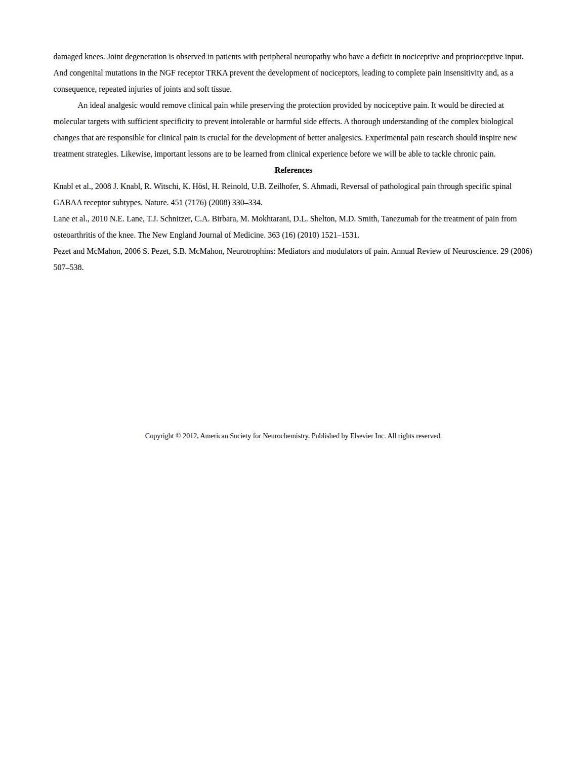damaged knees. Joint degeneration is observed in patients with peripheral neuropathy who have a deficit in nociceptive and proprioceptive input. And congenital mutations in the NGF receptor TRKA prevent the development of nociceptors, leading to complete pain insensitivity and, as a consequence, repeated injuries of joints and soft tissue.
An ideal analgesic would remove clinical pain while preserving the protection provided by nociceptive pain. It would be directed at molecular targets with sufficient specificity to prevent intolerable or harmful side effects. A thorough understanding of the complex biological changes that are responsible for clinical pain is crucial for the development of better analgesics. Experimental pain research should inspire new treatment strategies. Likewise, important lessons are to be learned from clinical experience before we will be able to tackle chronic pain.
References
Knabl et al., 2008 J. Knabl, R. Witschi, K. Hösl, H. Reinold, U.B. Zeilhofer, S. Ahmadi, Reversal of pathological pain through specific spinal GABAA receptor subtypes. Nature. 451 (7176) (2008) 330–334.
Lane et al., 2010 N.E. Lane, T.J. Schnitzer, C.A. Birbara, M. Mokhtarani, D.L. Shelton, M.D. Smith, Tanezumab for the treatment of pain from osteoarthritis of the knee. The New England Journal of Medicine. 363 (16) (2010) 1521–1531.
Pezet and McMahon, 2006 S. Pezet, S.B. McMahon, Neurotrophins: Mediators and modulators of pain. Annual Review of Neuroscience. 29 (2006) 507–538.
Copyright © 2012, American Society for Neurochemistry. Published by Elsevier Inc. All rights reserved.